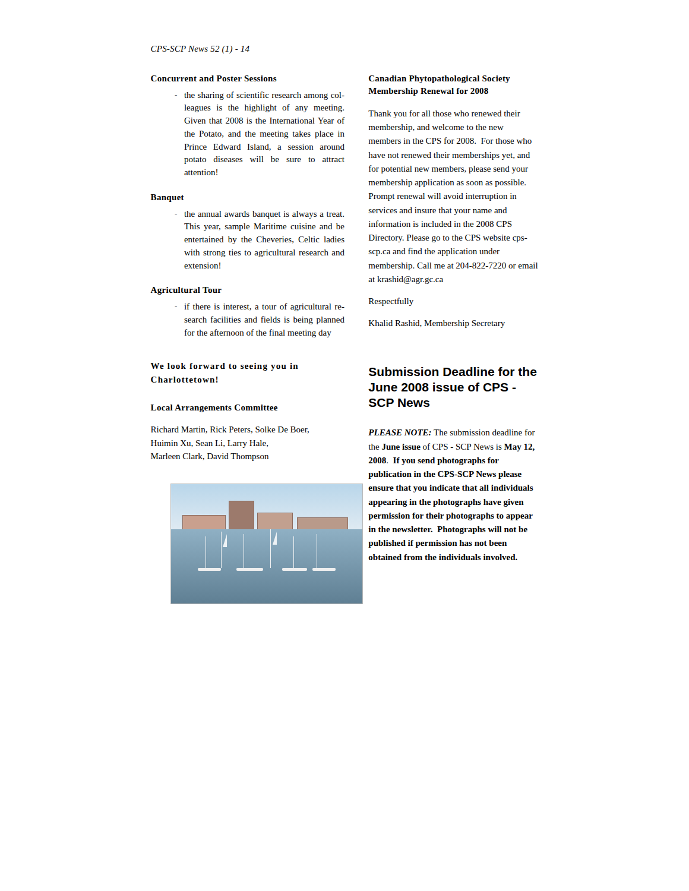CPS-SCP News 52 (1) - 14
Concurrent and Poster Sessions
-
the sharing of scientific research among colleagues is the highlight of any meeting. Given that 2008 is the International Year of the Potato, and the meeting takes place in Prince Edward Island, a session around potato diseases will be sure to attract attention!
Banquet
-
the annual awards banquet is always a treat. This year, sample Maritime cuisine and be entertained by the Cheveries, Celtic ladies with strong ties to agricultural research and extension!
Agricultural Tour
-
if there is interest, a tour of agricultural research facilities and fields is being planned for the afternoon of the final meeting day
We look forward to seeing you in Charlottetown!
Local Arrangements Committee
Richard Martin, Rick Peters, Solke De Boer,
Huimin Xu, Sean Li, Larry Hale,
Marleen Clark, David Thompson
Canadian Phytopathological Society
Membership Renewal for 2008
Thank you for all those who renewed their membership, and welcome to the new members in the CPS for 2008. For those who have not renewed their memberships yet, and for potential new members, please send your membership application as soon as possible. Prompt renewal will avoid interruption in services and insure that your name and information is included in the 2008 CPS Directory. Please go to the CPS website cps-scp.ca and find the application under membership. Call me at 204-822-7220 or email at krashid@agr.gc.ca
Respectfully
Khalid Rashid, Membership Secretary
Submission Deadline for the June 2008 issue of CPS - SCP News
PLEASE NOTE: The submission deadline for the June issue of CPS - SCP News is May 12, 2008. If you send photographs for publication in the CPS-SCP News please ensure that you indicate that all individuals appearing in the photographs have given permission for their photographs to appear in the newsletter. Photographs will not be published if permission has not been obtained from the individuals involved.